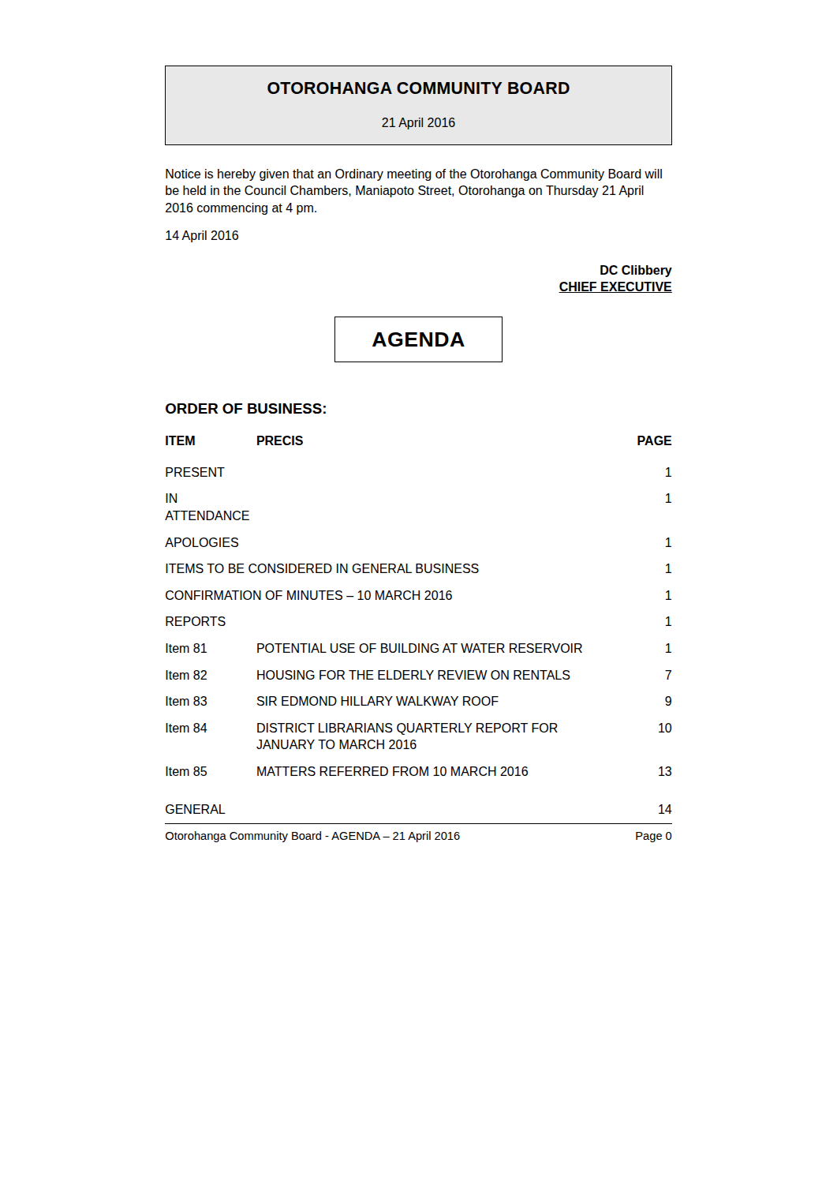OTOROHANGA COMMUNITY BOARD
21 April 2016
Notice is hereby given that an Ordinary meeting of the Otorohanga Community Board will be held in the Council Chambers, Maniapoto Street, Otorohanga on Thursday 21 April 2016 commencing at 4 pm.
14 April 2016
DC Clibbery
CHIEF EXECUTIVE
AGENDA
ORDER OF BUSINESS:
| ITEM | PRECIS | PAGE |
| --- | --- | --- |
| PRESENT | | 1 |
| IN ATTENDANCE | | 1 |
| APOLOGIES | | 1 |
| ITEMS TO BE CONSIDERED IN GENERAL BUSINESS | 1 |
| CONFIRMATION OF MINUTES – 10 MARCH 2016 | 1 |
| REPORTS | | 1 |
| Item 81 | POTENTIAL USE OF BUILDING AT WATER RESERVOIR | 1 |
| Item 82 | HOUSING FOR THE ELDERLY REVIEW ON RENTALS | 7 |
| Item 83 | SIR EDMOND HILLARY WALKWAY ROOF | 9 |
| Item 84 | DISTRICT LIBRARIANS QUARTERLY REPORT FOR JANUARY TO MARCH 2016 | 10 |
| Item 85 | MATTERS REFERRED FROM 10 MARCH 2016 | 13 |
| GENERAL | | 14 |
Otorohanga Community Board - AGENDA – 21 April 2016 Page 0